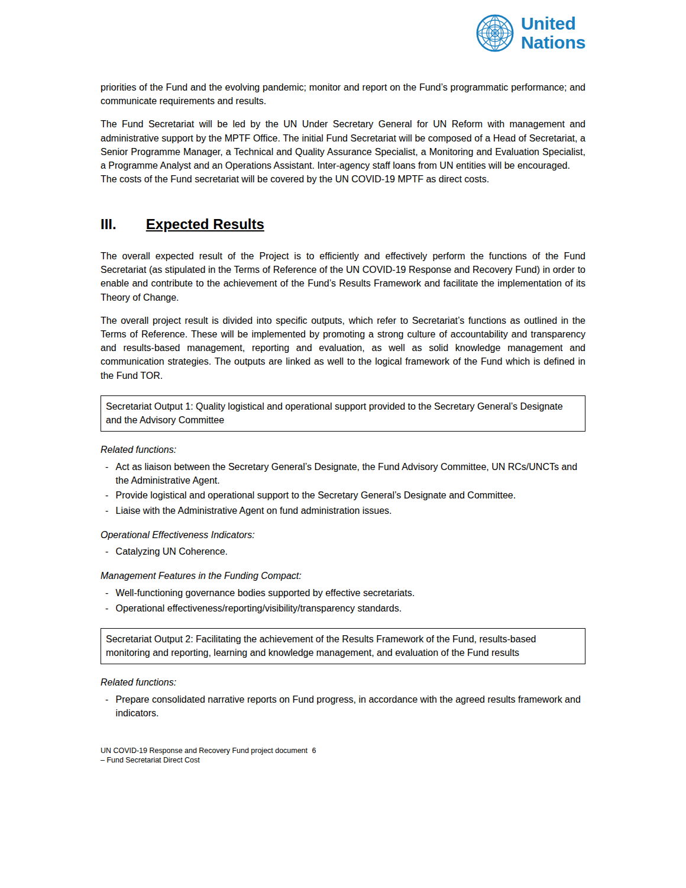United
Nations
priorities of the Fund and the evolving pandemic; monitor and report on the Fund’s programmatic performance; and communicate requirements and results.
The Fund Secretariat will be led by the UN Under Secretary General for UN Reform with management and administrative support by the MPTF Office. The initial Fund Secretariat will be composed of a Head of Secretariat, a Senior Programme Manager, a Technical and Quality Assurance Specialist, a Monitoring and Evaluation Specialist, a Programme Analyst and an Operations Assistant. Inter-agency staff loans from UN entities will be encouraged.
The costs of the Fund secretariat will be covered by the UN COVID-19 MPTF as direct costs.
III. Expected Results
The overall expected result of the Project is to efficiently and effectively perform the functions of the Fund Secretariat (as stipulated in the Terms of Reference of the UN COVID-19 Response and Recovery Fund) in order to enable and contribute to the achievement of the Fund’s Results Framework and facilitate the implementation of its Theory of Change.
The overall project result is divided into specific outputs, which refer to Secretariat’s functions as outlined in the Terms of Reference. These will be implemented by promoting a strong culture of accountability and transparency and results-based management, reporting and evaluation, as well as solid knowledge management and communication strategies. The outputs are linked as well to the logical framework of the Fund which is defined in the Fund TOR.
Secretariat Output 1: Quality logistical and operational support provided to the Secretary General’s Designate and the Advisory Committee
Related functions:
Act as liaison between the Secretary General’s Designate, the Fund Advisory Committee, UN RCs/UNCTs and the Administrative Agent.
Provide logistical and operational support to the Secretary General’s Designate and Committee.
Liaise with the Administrative Agent on fund administration issues.
Operational Effectiveness Indicators:
Catalyzing UN Coherence.
Management Features in the Funding Compact:
Well-functioning governance bodies supported by effective secretariats.
Operational effectiveness/reporting/visibility/transparency standards.
Secretariat Output 2: Facilitating the achievement of the Results Framework of the Fund, results-based monitoring and reporting, learning and knowledge management, and evaluation of the Fund results
Related functions:
Prepare consolidated narrative reports on Fund progress, in accordance with the agreed results framework and indicators.
UN COVID-19 Response and Recovery Fund project document6 – Fund Secretariat Direct Cost